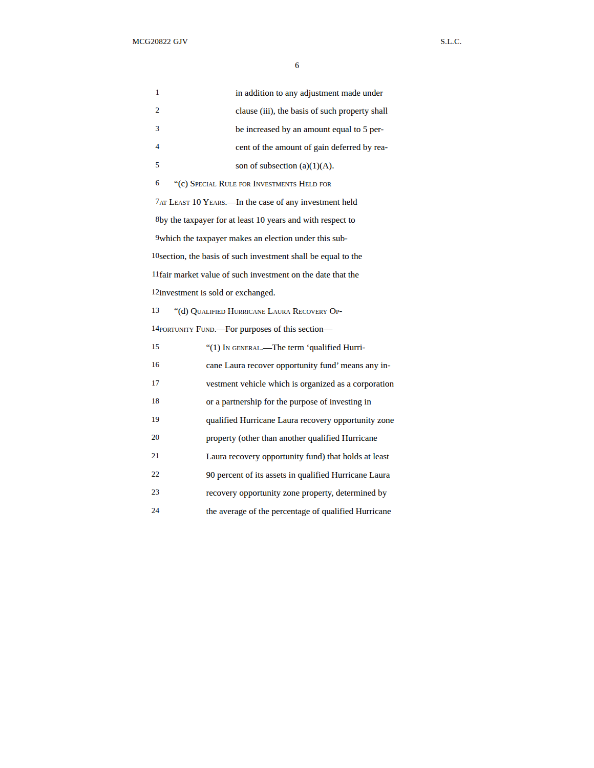MCG20822 GJV
S.L.C.
6
| 1 | in addition to any adjustment made under |
| 2 | clause (iii), the basis of such property shall |
| 3 | be increased by an amount equal to 5 per- |
| 4 | cent of the amount of gain deferred by rea- |
| 5 | son of subsection (a)(1)(A). |
| 6 | “(c) Special Rule for Investments Held for |
| 7 | at Least 10 Years .—In the case of any investment held |
| 8 | by the taxpayer for at least 10 years and with respect to |
| 9 | which the taxpayer makes an election under this sub- |
| 10 | section, the basis of such investment shall be equal to the |
| 11 | fair market value of such investment on the date that the |
| 12 | investment is sold or exchanged. |
| 13 | “(d) Qualified Hurricane Laura Recovery Op- |
| 14 | portunity Fund .—For purposes of this section— |
| 15 | “(1) In general .—The term ‘qualified Hurri- |
| 16 | cane Laura recover opportunity fund’ means any in- |
| 17 | vestment vehicle which is organized as a corporation |
| 18 | or a partnership for the purpose of investing in |
| 19 | qualified Hurricane Laura recovery opportunity zone |
| 20 | property (other than another qualified Hurricane |
| 21 | Laura recovery opportunity fund) that holds at least |
| 22 | 90 percent of its assets in qualified Hurricane Laura |
| 23 | recovery opportunity zone property, determined by |
| 24 | the average of the percentage of qualified Hurricane |